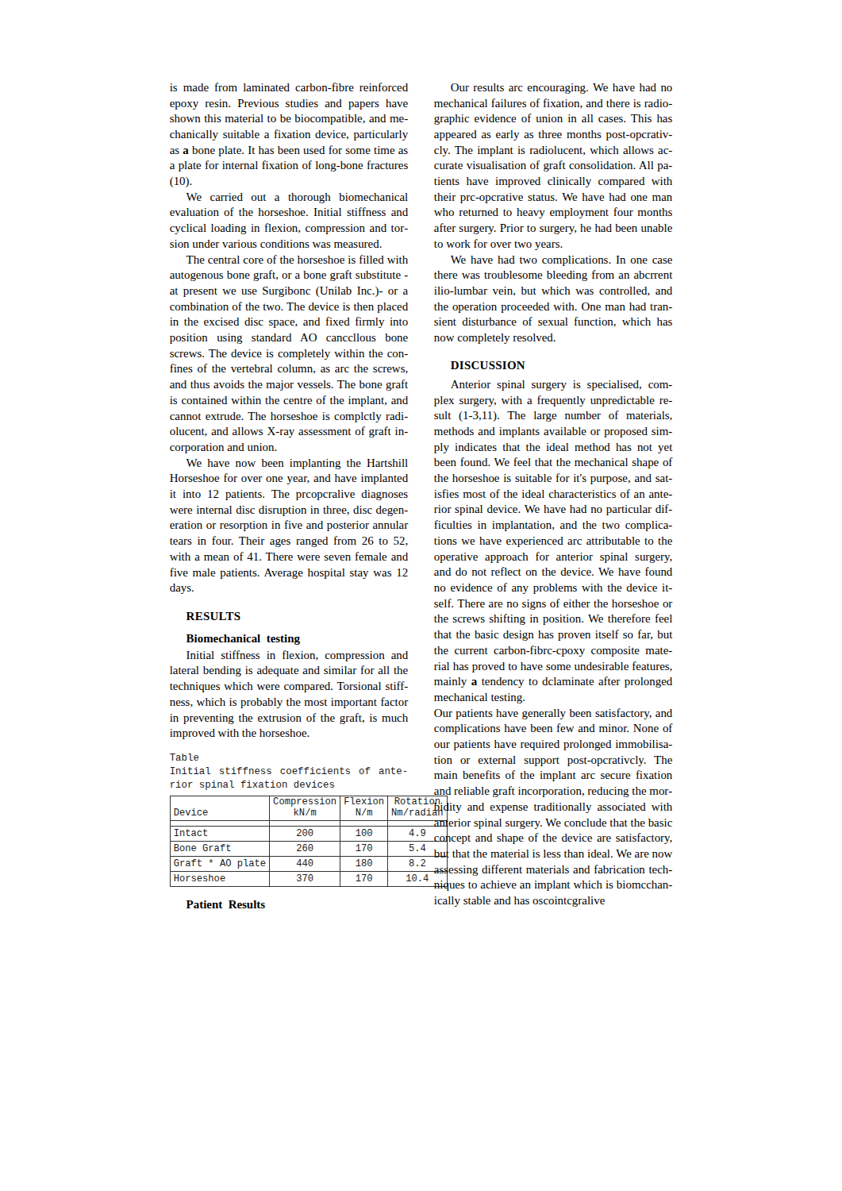is made from laminated carbon-fibre reinforced epoxy resin. Previous studies and papers have shown this material to be biocompatible, and mechanically suitable a fixation device, particularly as a bone plate. It has been used for some time as a plate for internal fixation of long-bone fractures (10).
We carried out a thorough biomechanical evaluation of the horseshoe. Initial stiffness and cyclical loading in flexion, compression and torsion under various conditions was measured.
The central core of the horseshoe is filled with autogenous bone graft, or a bone graft substitute -at present we use Surgibonc (Unilab Inc.)- or a combination of the two. The device is then placed in the excised disc space, and fixed firmly into position using standard AO canccllous bone screws. The device is completely within the confines of the vertebral column, as arc the screws, and thus avoids the major vessels. The bone graft is contained within the centre of the implant, and cannot extrude. The horseshoe is complctly radiolucent, and allows X-ray assessment of graft incorporation and union.
We have now been implanting the Hartshill Horseshoe for over one year, and have implanted it into 12 patients. The prcopcralive diagnoses were internal disc disruption in three, disc degeneration or resorption in five and posterior annular tears in four. Their ages ranged from 26 to 52, with a mean of 41. There were seven female and five male patients. Average hospital stay was 12 days.
RESULTS
Biomechanical testing
Initial stiffness in flexion, compression and lateral bending is adequate and similar for all the techniques which were compared. Torsional stiffness, which is probably the most important factor in preventing the extrusion of the graft, is much improved with the horseshoe.
Table
Initial stiffness coefficients of anterior spinal fixation devices
| Device | Compression kN/m | Flexion N/m | Rotation Nm/radian |
| --- | --- | --- | --- |
| Intact | 200 | 100 | 4.9 |
| Bone Graft | 260 | 170 | 5.4 |
| Graft * AO plate | 440 | 180 | 8.2 |
| Horseshoe | 370 | 170 | 10.4 |
Patient Results
Our results arc encouraging. We have had no mechanical failures of fixation, and there is radiographic evidence of union in all cases. This has appeared as early as three months post-opcrativcly. The implant is radiolucent, which allows accurate visualisation of graft consolidation. All patients have improved clinically compared with their prc-opcrative status. We have had one man who returned to heavy employment four months after surgery. Prior to surgery, he had been unable to work for over two years.
We have had two complications. In one case there was troublesome bleeding from an abcrrent ilio-lumbar vein, but which was controlled, and the operation proceeded with. One man had transient disturbance of sexual function, which has now completely resolved.
DISCUSSION
Anterior spinal surgery is specialised, complex surgery, with a frequently unpredictable result (1-3,11). The large number of materials, methods and implants available or proposed simply indicates that the ideal method has not yet been found. We feel that the mechanical shape of the horseshoe is suitable for it's purpose, and satisfies most of the ideal characteristics of an anterior spinal device. We have had no particular difficulties in implantation, and the two complications we have experienced arc attributable to the operative approach for anterior spinal surgery, and do not reflect on the device. We have found no evidence of any problems with the device itself. There are no signs of either the horseshoe or the screws shifting in position. We therefore feel that the basic design has proven itself so far, but the current carbon-fibrc-cpoxy composite material has proved to have some undesirable features, mainly a tendency to dclaminate after prolonged mechanical testing.
Our patients have generally been satisfactory, and complications have been few and minor. None of our patients have required prolonged immobilisation or external support post-opcrativcly. The main benefits of the implant arc secure fixation and reliable graft incorporation, reducing the morbidity and expense traditionally associated with anterior spinal surgery. We conclude that the basic concept and shape of the device are satisfactory, but that the material is less than ideal. We are now assessing different materials and fabrication techniques to achieve an implant which is biomcchanically stable and has oscointcgralive